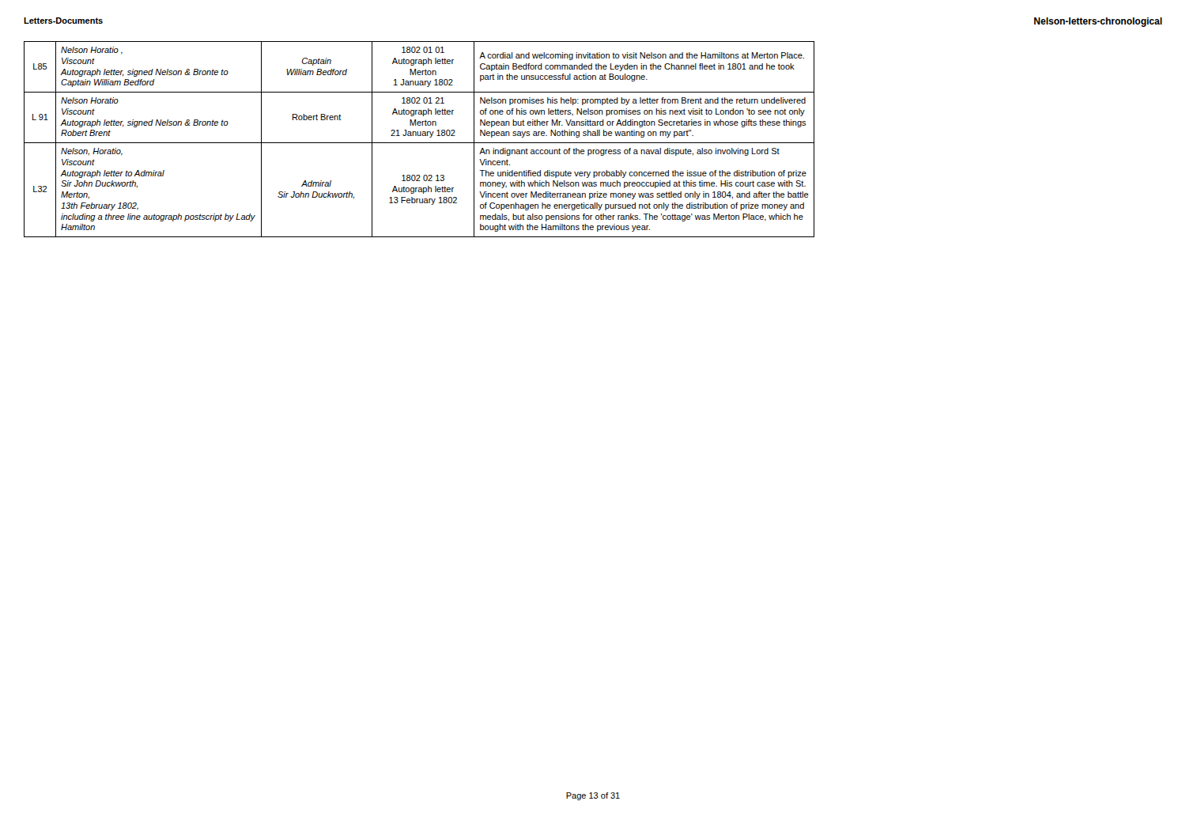Letters-Documents
Nelson-letters-chronological
| L85 | Nelson Horatio , Viscount Autograph letter, signed Nelson & Bronte to Captain William Bedford | Captain William Bedford | 1802 01 01 Autograph letter Merton 1 January 1802 | A cordial and welcoming invitation to visit Nelson and the Hamiltons at Merton Place. Captain Bedford commanded the Leyden in the Channel fleet in 1801 and he took part in the unsuccessful action at Boulogne. |
| L 91 | Nelson Horatio Viscount Autograph letter, signed Nelson & Bronte to Robert Brent | Robert Brent | 1802 01 21 Autograph letter Merton 21 January 1802 | Nelson promises his help: prompted by a letter from Brent and the return undelivered of one of his own letters, Nelson promises on his next visit to London 'to see not only Nepean but either Mr. Vansittard or Addington Secretaries in whose gifts these things Nepean says are. Nothing shall be wanting on my part". |
| L32 | Nelson, Horatio, Viscount Autograph letter to Admiral Sir John Duckworth, Merton, 13th February 1802, including a three line autograph postscript by Lady Hamilton | Admiral Sir John Duckworth, | 1802 02 13 Autograph letter 13 February 1802 | An indignant account of the progress of a naval dispute, also involving Lord St Vincent. The unidentified dispute very probably concerned the issue of the distribution of prize money, with which Nelson was much preoccupied at this time. His court case with St. Vincent over Mediterranean prize money was settled only in 1804, and after the battle of Copenhagen he energetically pursued not only the distribution of prize money and medals, but also pensions for other ranks. The 'cottage' was Merton Place, which he bought with the Hamiltons the previous year. |
Page 13 of 31